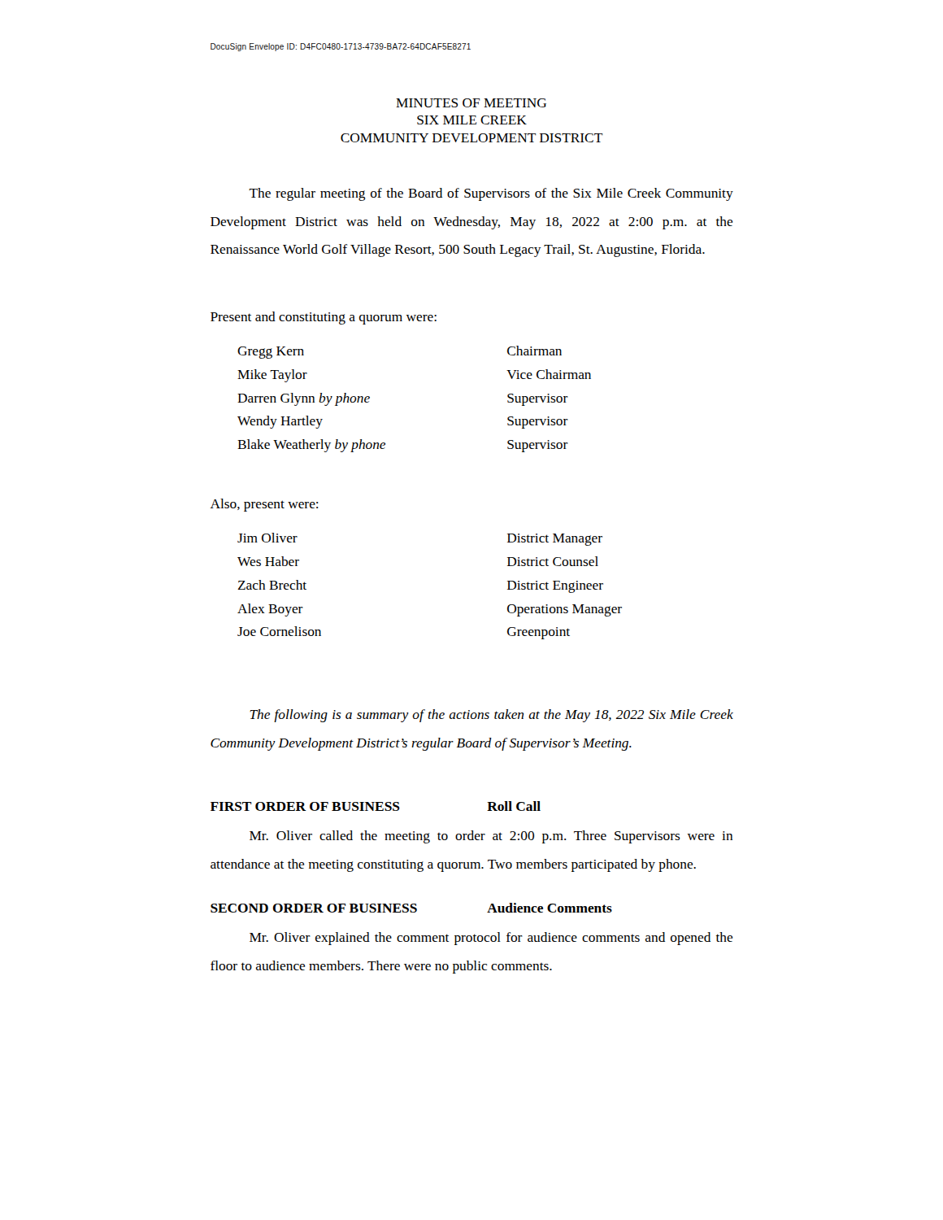DocuSign Envelope ID: D4FC0480-1713-4739-BA72-64DCAF5E8271
MINUTES OF MEETING
SIX MILE CREEK
COMMUNITY DEVELOPMENT DISTRICT
The regular meeting of the Board of Supervisors of the Six Mile Creek Community Development District was held on Wednesday, May 18, 2022 at 2:00 p.m. at the Renaissance World Golf Village Resort, 500 South Legacy Trail, St. Augustine, Florida.
Present and constituting a quorum were:
| Gregg Kern | Chairman |
| Mike Taylor | Vice Chairman |
| Darren Glynn by phone | Supervisor |
| Wendy Hartley | Supervisor |
| Blake Weatherly by phone | Supervisor |
Also, present were:
| Jim Oliver | District Manager |
| Wes Haber | District Counsel |
| Zach Brecht | District Engineer |
| Alex Boyer | Operations Manager |
| Joe Cornelison | Greenpoint |
The following is a summary of the actions taken at the May 18, 2022 Six Mile Creek Community Development District’s regular Board of Supervisor’s Meeting.
FIRST ORDER OF BUSINESS Roll Call
Mr. Oliver called the meeting to order at 2:00 p.m. Three Supervisors were in attendance at the meeting constituting a quorum. Two members participated by phone.
SECOND ORDER OF BUSINESS Audience Comments
Mr. Oliver explained the comment protocol for audience comments and opened the floor to audience members. There were no public comments.